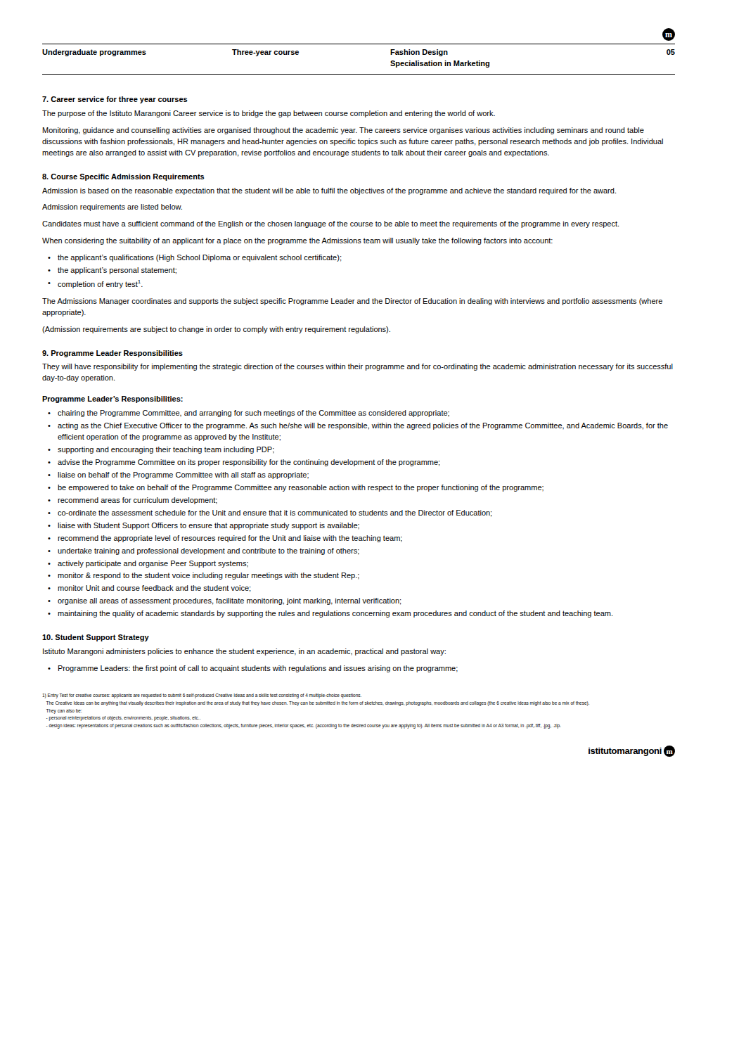m
Undergraduate programmes
Three-year course
Fashion DesignSpecialisation in Marketing
05
7. Career service for three year courses
The purpose of the Istituto Marangoni Career service is to bridge the gap between course completion and entering the world of work.
Monitoring, guidance and counselling activities are organised throughout the academic year. The careers service organises various activities including seminars and round table discussions with fashion professionals, HR managers and head-hunter agencies on specific topics such as future career paths, personal research methods and job profiles. Individual meetings are also arranged to assist with CV preparation, revise portfolios and encourage students to talk about their career goals and expectations.
8. Course Specific Admission Requirements
Admission is based on the reasonable expectation that the student will be able to fulfil the objectives of the programme and achieve the standard required for the award.
Admission requirements are listed below.
Candidates must have a sufficient command of the English or the chosen language of the course to be able to meet the requirements of the programme in every respect.
When considering the suitability of an applicant for a place on the programme the Admissions team will usually take the following factors into account:
the applicant’s qualifications (High School Diploma or equivalent school certificate);
the applicant’s personal statement;
completion of entry test1.
The Admissions Manager coordinates and supports the subject specific Programme Leader and the Director of Education in dealing with interviews and portfolio assessments (where appropriate).
(Admission requirements are subject to change in order to comply with entry requirement regulations).
9. Programme Leader Responsibilities
They will have responsibility for implementing the strategic direction of the courses within their programme and for co-ordinating the academic administration necessary for its successful day-to-day operation.
Programme Leader’s Responsibilities:
chairing the Programme Committee, and arranging for such meetings of the Committee as considered appropriate;
acting as the Chief Executive Officer to the programme. As such he/she will be responsible, within the agreed policies of the Programme Committee, and Academic Boards, for the efficient operation of the programme as approved by the Institute;
supporting and encouraging their teaching team including PDP;
advise the Programme Committee on its proper responsibility for the continuing development of the programme;
liaise on behalf of the Programme Committee with all staff as appropriate;
be empowered to take on behalf of the Programme Committee any reasonable action with respect to the proper functioning of the programme;
recommend areas for curriculum development;
co-ordinate the assessment schedule for the Unit and ensure that it is communicated to students and the Director of Education;
liaise with Student Support Officers to ensure that appropriate study support is available;
recommend the appropriate level of resources required for the Unit and liaise with the teaching team;
undertake training and professional development and contribute to the training of others;
actively participate and organise Peer Support systems;
monitor & respond to the student voice including regular meetings with the student Rep.;
monitor Unit and course feedback and the student voice;
organise all areas of assessment procedures, facilitate monitoring, joint marking, internal verification;
maintaining the quality of academic standards by supporting the rules and regulations concerning exam procedures and conduct of the student and teaching team.
10. Student Support Strategy
Istituto Marangoni administers policies to enhance the student experience, in an academic, practical and pastoral way:
Programme Leaders: the first point of call to acquaint students with regulations and issues arising on the programme;
1) Entry Test for creative courses: applicants are requested to submit 6 self-produced Creative Ideas and a skills test consisting of 4 multiple-choice questions.
The Creative Ideas can be anything that visually describes their inspiration and the area of study that they have chosen. They can be submitted in the form of sketches, drawings, photographs, moodboards and collages (the 6 creative ideas might also be a mix of these).
They can also be:
- personal reinterpretations of objects, environments, people, situations, etc..
- design ideas: representations of personal creations such as outfits/fashion collections, objects, furniture pieces, interior spaces, etc. (according to the desired course you are applying to). All items must be submitted in A4 or A3 format, in .pdf,.tiff, .jpg, .zip.
istitutomarangoni m